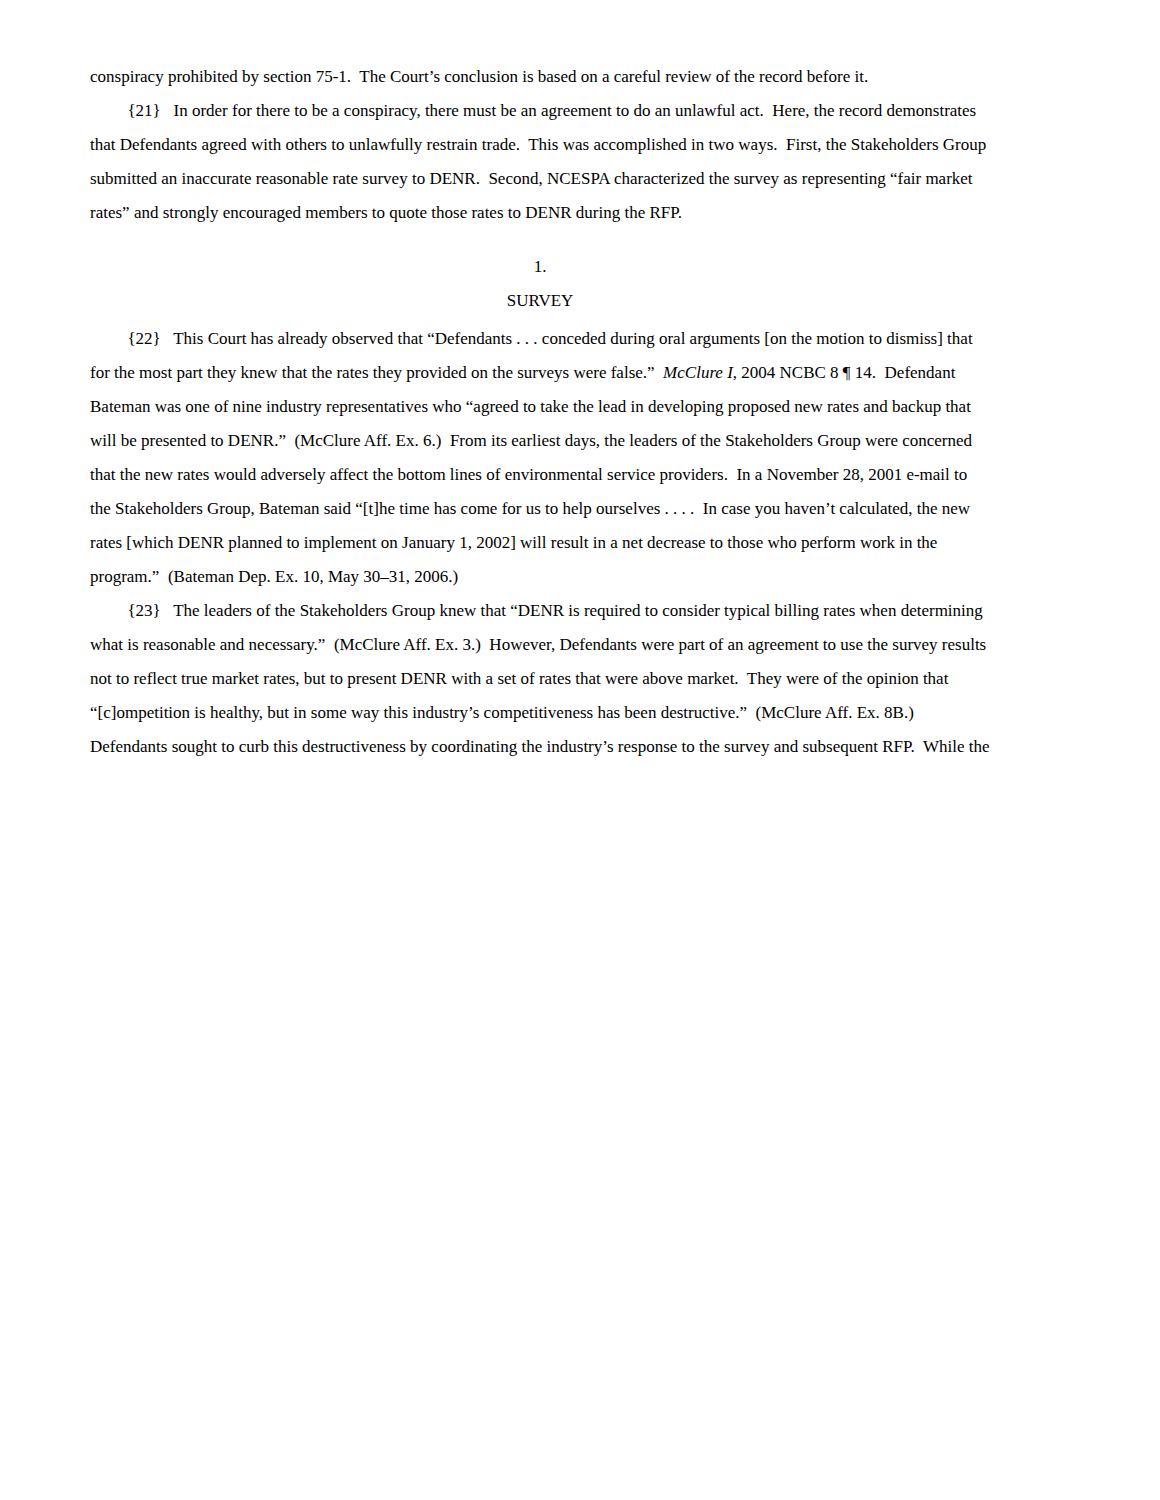conspiracy prohibited by section 75‑1. The Court’s conclusion is based on a careful review of the record before it.
{21} In order for there to be a conspiracy, there must be an agreement to do an unlawful act. Here, the record demonstrates that Defendants agreed with others to unlawfully restrain trade. This was accomplished in two ways. First, the Stakeholders Group submitted an inaccurate reasonable rate survey to DENR. Second, NCESPA characterized the survey as representing “fair market rates” and strongly encouraged members to quote those rates to DENR during the RFP.
1.
SURVEY
{22} This Court has already observed that “Defendants . . . conceded during oral arguments [on the motion to dismiss] that for the most part they knew that the rates they provided on the surveys were false.” McClure I, 2004 NCBC 8 ¶ 14. Defendant Bateman was one of nine industry representatives who “agreed to take the lead in developing proposed new rates and backup that will be presented to DENR.” (McClure Aff. Ex. 6.) From its earliest days, the leaders of the Stakeholders Group were concerned that the new rates would adversely affect the bottom lines of environmental service providers. In a November 28, 2001 e‑mail to the Stakeholders Group, Bateman said “[t]he time has come for us to help ourselves . . . . In case you haven’t calculated, the new rates [which DENR planned to implement on January 1, 2002] will result in a net decrease to those who perform work in the program.” (Bateman Dep. Ex. 10, May 30–31, 2006.)
{23} The leaders of the Stakeholders Group knew that “DENR is required to consider typical billing rates when determining what is reasonable and necessary.” (McClure Aff. Ex. 3.) However, Defendants were part of an agreement to use the survey results not to reflect true market rates, but to present DENR with a set of rates that were above market. They were of the opinion that “[c]ompetition is healthy, but in some way this industry’s competitiveness has been destructive.” (McClure Aff. Ex. 8B.) Defendants sought to curb this destructiveness by coordinating the industry’s response to the survey and subsequent RFP. While the